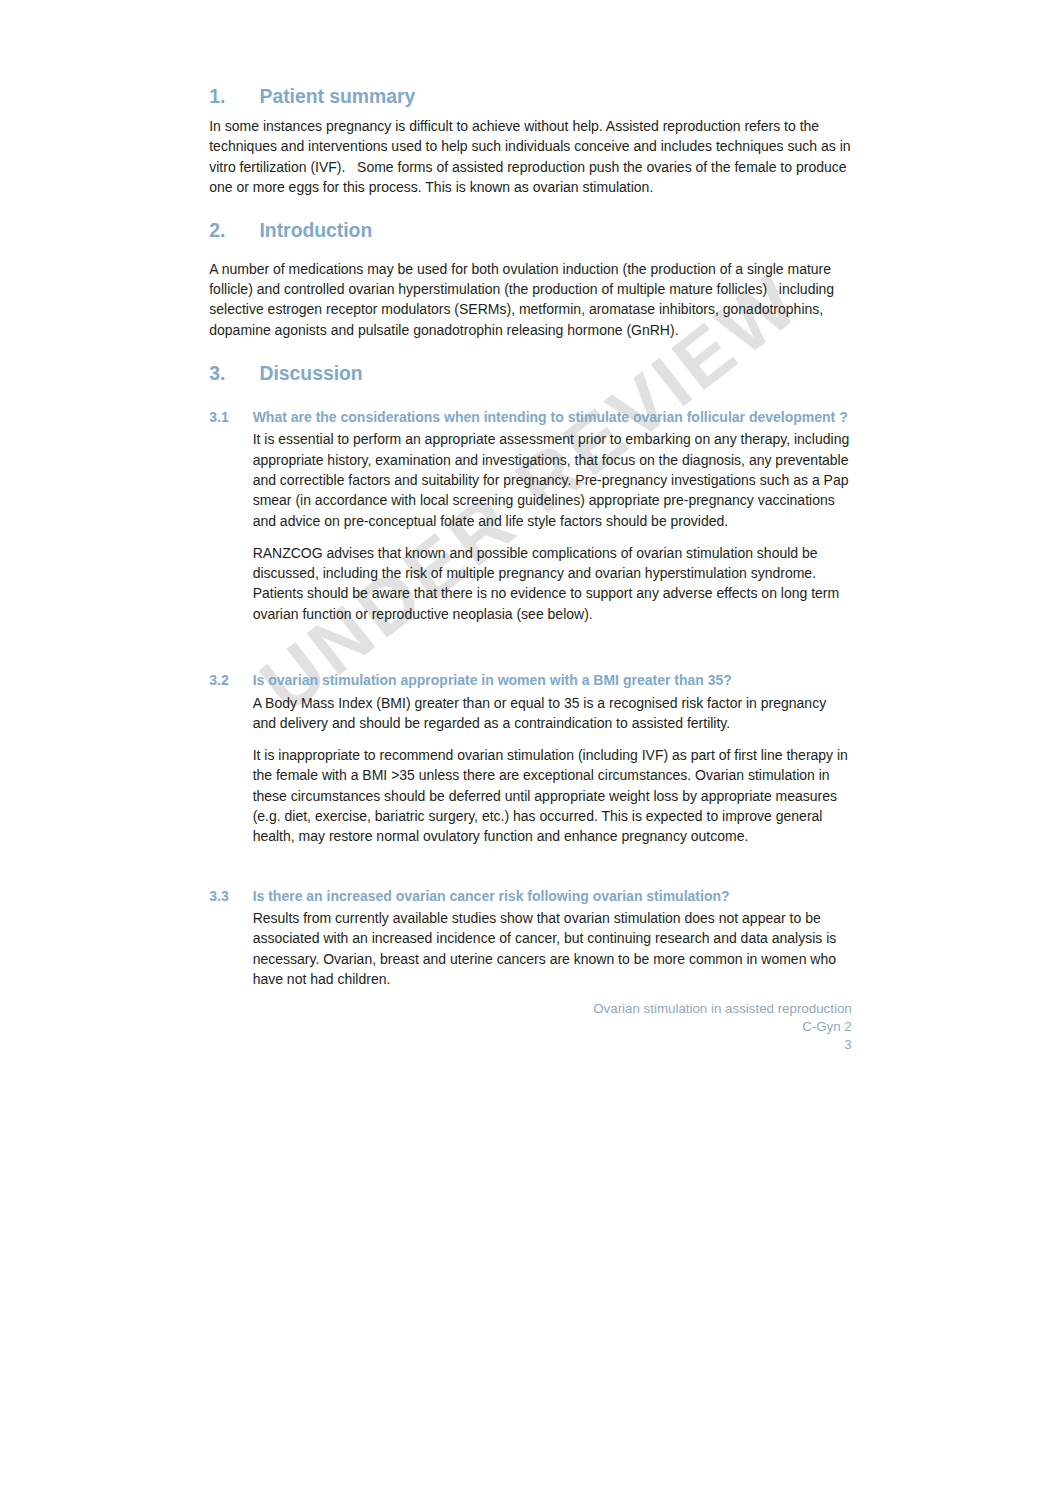UNDER REVIEW
1. Patient summary
In some instances pregnancy is difficult to achieve without help. Assisted reproduction refers to the techniques and interventions used to help such individuals conceive and includes techniques such as in vitro fertilization (IVF). Some forms of assisted reproduction push the ovaries of the female to produce one or more eggs for this process. This is known as ovarian stimulation.
2. Introduction
A number of medications may be used for both ovulation induction (the production of a single mature follicle) and controlled ovarian hyperstimulation (the production of multiple mature follicles) including selective estrogen receptor modulators (SERMs), metformin, aromatase inhibitors, gonadotrophins, dopamine agonists and pulsatile gonadotrophin releasing hormone (GnRH).
3. Discussion
3.1 What are the considerations when intending to stimulate ovarian follicular development ?
It is essential to perform an appropriate assessment prior to embarking on any therapy, including appropriate history, examination and investigations, that focus on the diagnosis, any preventable and correctible factors and suitability for pregnancy. Pre-pregnancy investigations such as a Pap smear (in accordance with local screening guidelines) appropriate pre-pregnancy vaccinations and advice on pre-conceptual folate and life style factors should be provided.
RANZCOG advises that known and possible complications of ovarian stimulation should be discussed, including the risk of multiple pregnancy and ovarian hyperstimulation syndrome. Patients should be aware that there is no evidence to support any adverse effects on long term ovarian function or reproductive neoplasia (see below).
3.2 Is ovarian stimulation appropriate in women with a BMI greater than 35?
A Body Mass Index (BMI) greater than or equal to 35 is a recognised risk factor in pregnancy and delivery and should be regarded as a contraindication to assisted fertility.
It is inappropriate to recommend ovarian stimulation (including IVF) as part of first line therapy in the female with a BMI >35 unless there are exceptional circumstances. Ovarian stimulation in these circumstances should be deferred until appropriate weight loss by appropriate measures (e.g. diet, exercise, bariatric surgery, etc.) has occurred. This is expected to improve general health, may restore normal ovulatory function and enhance pregnancy outcome.
3.3 Is there an increased ovarian cancer risk following ovarian stimulation?
Results from currently available studies show that ovarian stimulation does not appear to be associated with an increased incidence of cancer, but continuing research and data analysis is necessary. Ovarian, breast and uterine cancers are known to be more common in women who have not had children.
Ovarian stimulation in assisted reproduction
C-Gyn 2
3